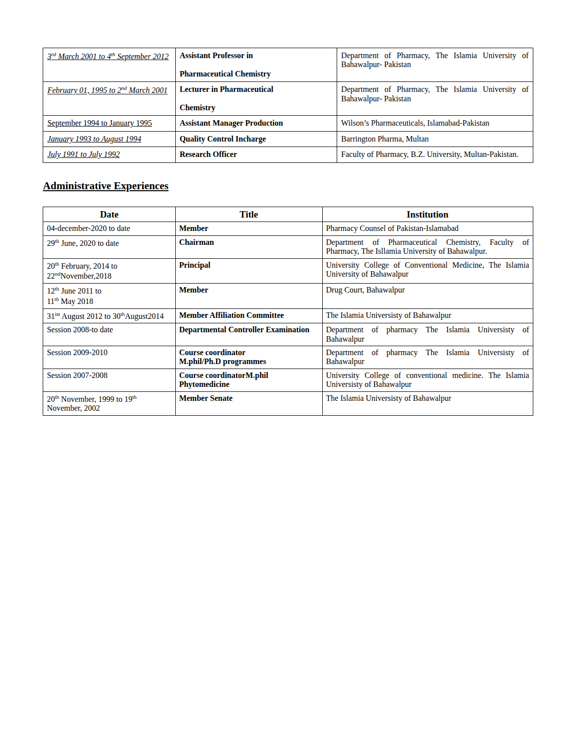| 3 rd March 2001 to 4 th September 2012 | Assistant Professor in Pharmaceutical Chemistry | Department of Pharmacy, The Islamia University of Bahawalpur- Pakistan |
| February 01, 1995 to 2 nd March 2001 | Lecturer in Pharmaceutical Chemistry | Department of Pharmacy, The Islamia University of Bahawalpur- Pakistan |
| September 1994 to January 1995 | Assistant Manager Production | Wilson’s Pharmaceuticals, Islamabad-Pakistan |
| January 1993 to August 1994 | Quality Control Incharge | Barrington Pharma, Multan |
| July 1991 to July 1992 | Research Officer | Faculty of Pharmacy, B.Z. University, Multan-Pakistan. |
Administrative Experiences
| Date | Title | Institution |
| --- | --- | --- |
| 04-december-2020 to date | Member | Pharmacy Counsel of Pakistan-Islamabad |
| 29 th June, 2020 to date | Chairman | Department of Pharmaceutical Chemistry, Faculty of Pharmacy, The Isllamia University of Bahawalpur. |
| 20 th February, 2014 to 22 nd November,2018 | Principal | University College of Conventional Medicine, The Islamia University of Bahawalpur |
| 12 th June 2011 to 11 th May 2018 | Member | Drug Court, Bahawalpur |
| 31 ist August 2012 to 30 th August2014 | Member Affiliation Committee | The Islamia Universisty of Bahawalpur |
| Session 2008-to date | Departmental Controller Examination | Department of pharmacy The Islamia Universisty of Bahawalpur |
| Session 2009-2010 | Course coordinator M.phil/Ph.D programmes | Department of pharmacy The Islamia Universisty of Bahawalpur |
| Session 2007-2008 | Course coordinatorM.phil Phytomedicine | University College of conventional medicine. The Islamia Universisty of Bahawalpur |
| 20 th November, 1999 to 19 th November, 2002 | Member Senate | The Islamia Universisty of Bahawalpur |